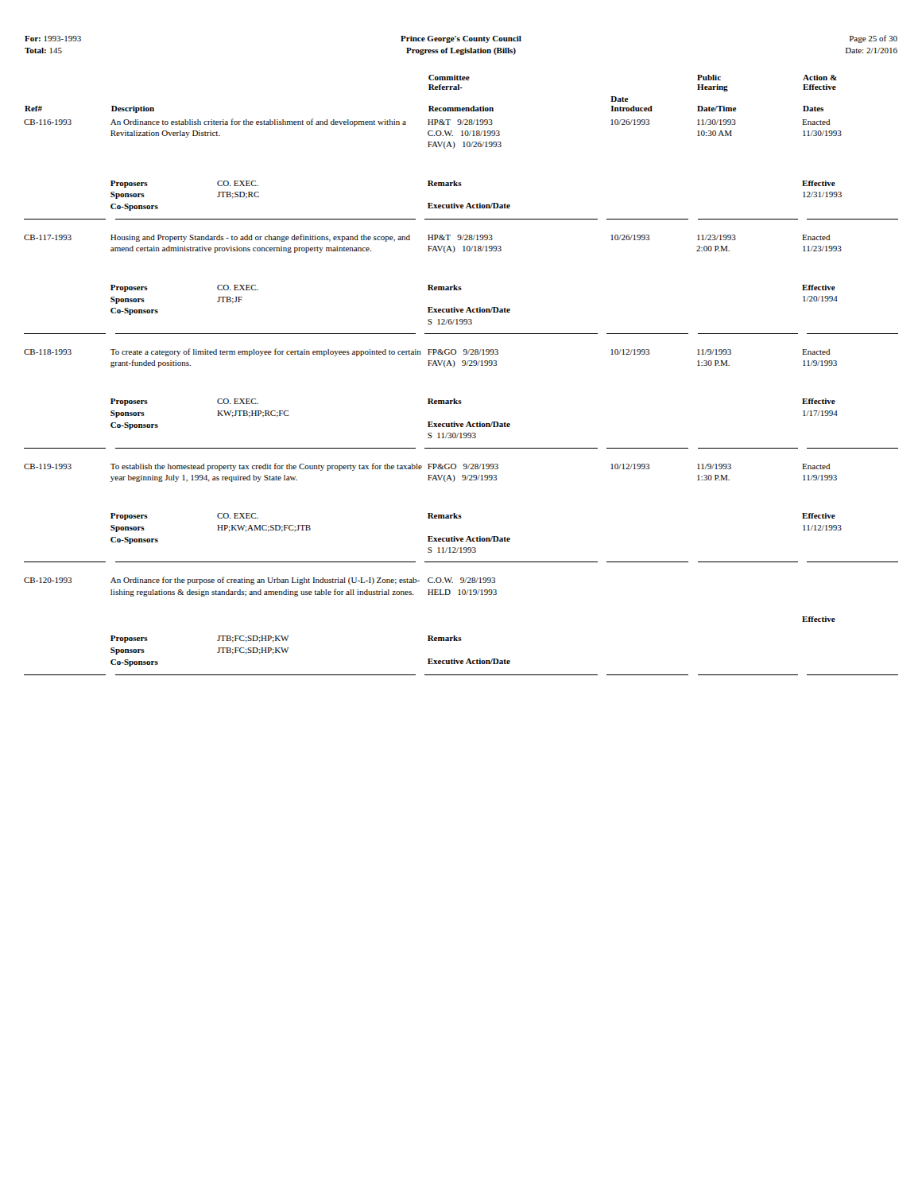| For: 1993-1993 Total: 145 | Prince George's County Council Progress of Legislation (Bills) | Page 25 of 30 Date: 2/1/2016 |
| | | Committee Referral- | | Public Hearing | Action & Effective |
| Ref# | Description | Recommendation | Date Introduced | Date/Time | Dates |
| CB-116-1993 | An Ordinance to establish criteria for the establishment of and development within a Revitalization Overlay District. | HP&T 9/28/1993 C.O.W. 10/18/1993 FAV(A) 10/26/1993 | 10/26/1993 | 11/30/1993 10:30 AM | Enacted 11/30/1993 |
| | / Proposers / CO. EXEC. / / Sponsors / JTB;SD;RC / / Co-Sponsors / / | Remarks Executive Action/Date | | | Effective 12/31/1993 |
| CB-117-1993 | Housing and Property Standards - to add or change definitions, expand the scope, and amend certain administrative provisions concerning property maintenance. | HP&T 9/28/1993 FAV(A) 10/18/1993 | 10/26/1993 | 11/23/1993 2:00 P.M. | Enacted 11/23/1993 |
| | / Proposers / CO. EXEC. / / Sponsors / JTB;JF / / Co-Sponsors / / | Remarks Executive Action/Date S 12/6/1993 | | | Effective 1/20/1994 |
| CB-118-1993 | To create a category of limited term employee for certain employees appointed to certain grant-funded positions. | FP&GO 9/28/1993 FAV(A) 9/29/1993 | 10/12/1993 | 11/9/1993 1:30 P.M. | Enacted 11/9/1993 |
| | / Proposers / CO. EXEC. / / Sponsors / KW;JTB;HP;RC;FC / / Co-Sponsors / / | Remarks Executive Action/Date S 11/30/1993 | | | Effective 1/17/1994 |
| CB-119-1993 | To establish the homestead property tax credit for the County property tax for the taxable year beginning July 1, 1994, as required by State law. | FP&GO 9/28/1993 FAV(A) 9/29/1993 | 10/12/1993 | 11/9/1993 1:30 P.M. | Enacted 11/9/1993 |
| | / Proposers / CO. EXEC. / / Sponsors / HP;KW;AMC;SD;FC;JTB / / Co-Sponsors / / | Remarks Executive Action/Date S 11/12/1993 | | | Effective 11/12/1993 |
| CB-120-1993 | An Ordinance for the purpose of creating an Urban Light Industrial (U-L-I) Zone; estab- lishing regulations & design standards; and amending use table for all industrial zones. | C.O.W. 9/28/1993 HELD 10/19/1993 | | | |
| | | | | | Effective |
| | / Proposers / JTB;FC;SD;HP;KW / / Sponsors / JTB;FC;SD;HP;KW / / Co-Sponsors / / | Remarks Executive Action/Date | | | |